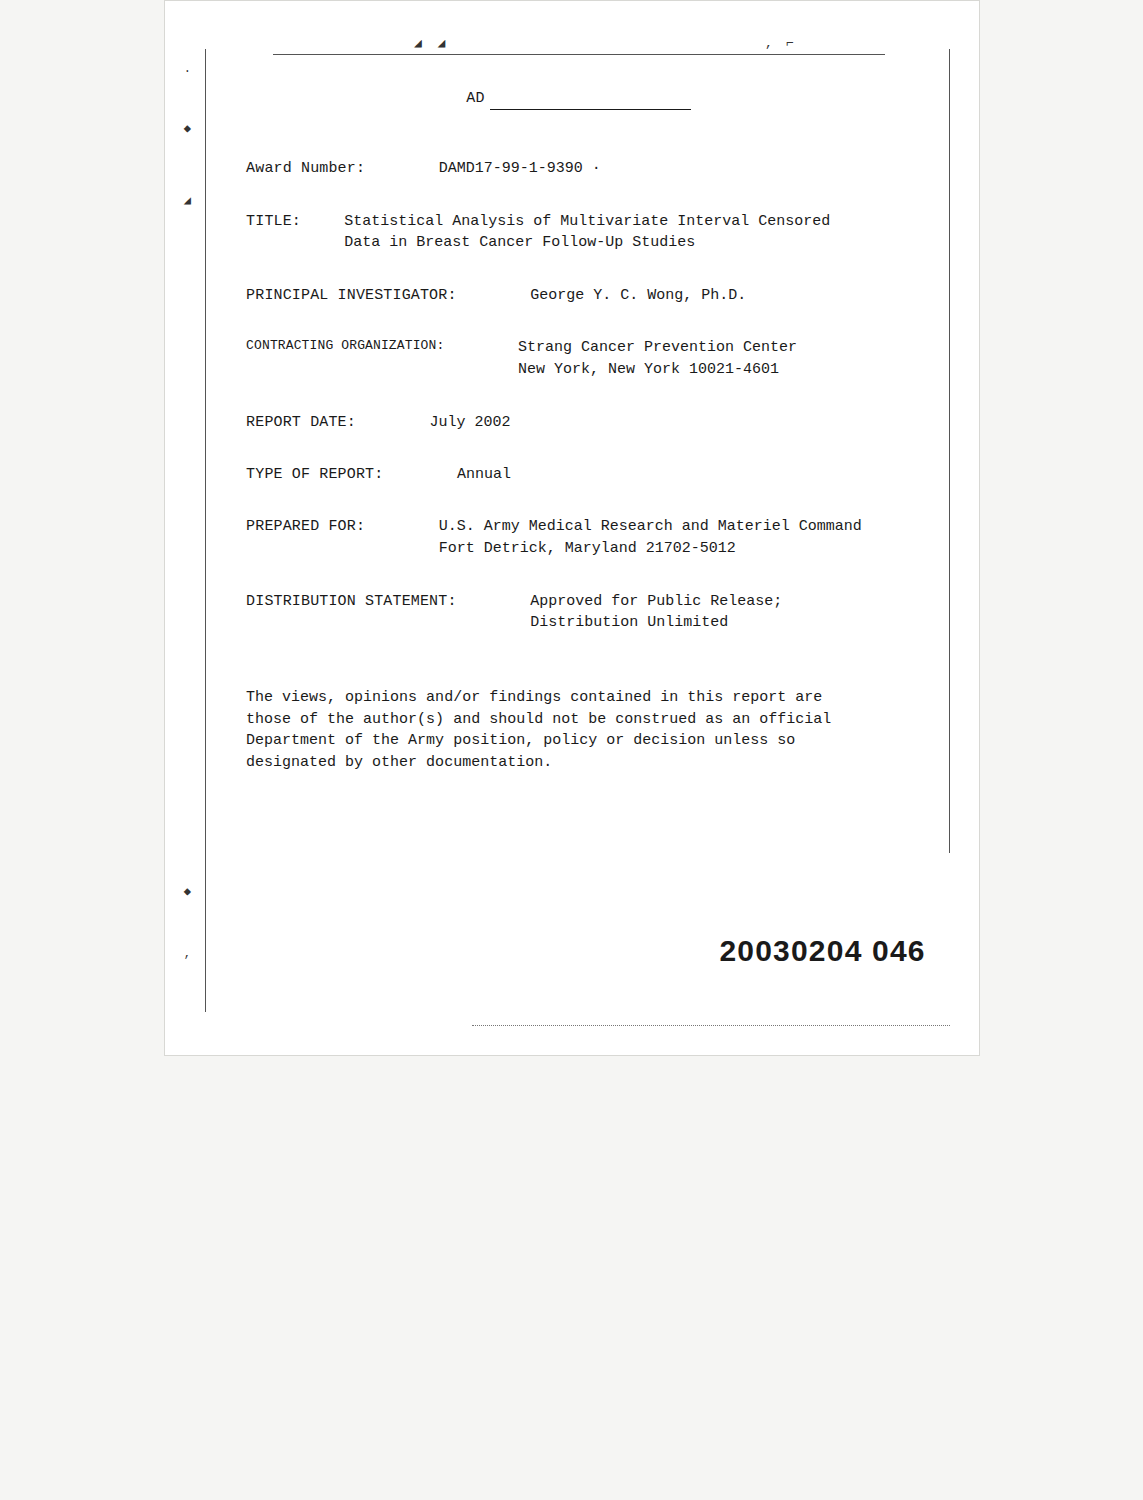◢ ◢ , ⌐ . ◆ ◢ ◆ ,
AD
Award Number:
DAMD17-99-1-9390 ·
TITLE:
Statistical Analysis of Multivariate Interval Censored Data in Breast Cancer Follow-Up Studies
PRINCIPAL INVESTIGATOR:
George Y. C. Wong, Ph.D.
CONTRACTING ORGANIZATION:
Strang Cancer Prevention Center New York, New York 10021-4601
REPORT DATE:
July 2002
TYPE OF REPORT:
Annual
PREPARED FOR:
U.S. Army Medical Research and Materiel Command Fort Detrick, Maryland 21702-5012
DISTRIBUTION STATEMENT:
Approved for Public Release; Distribution Unlimited
The views, opinions and/or findings contained in this report are those of the author(s) and should not be construed as an official Department of the Army position, policy or decision unless so designated by other documentation.
20030204 046